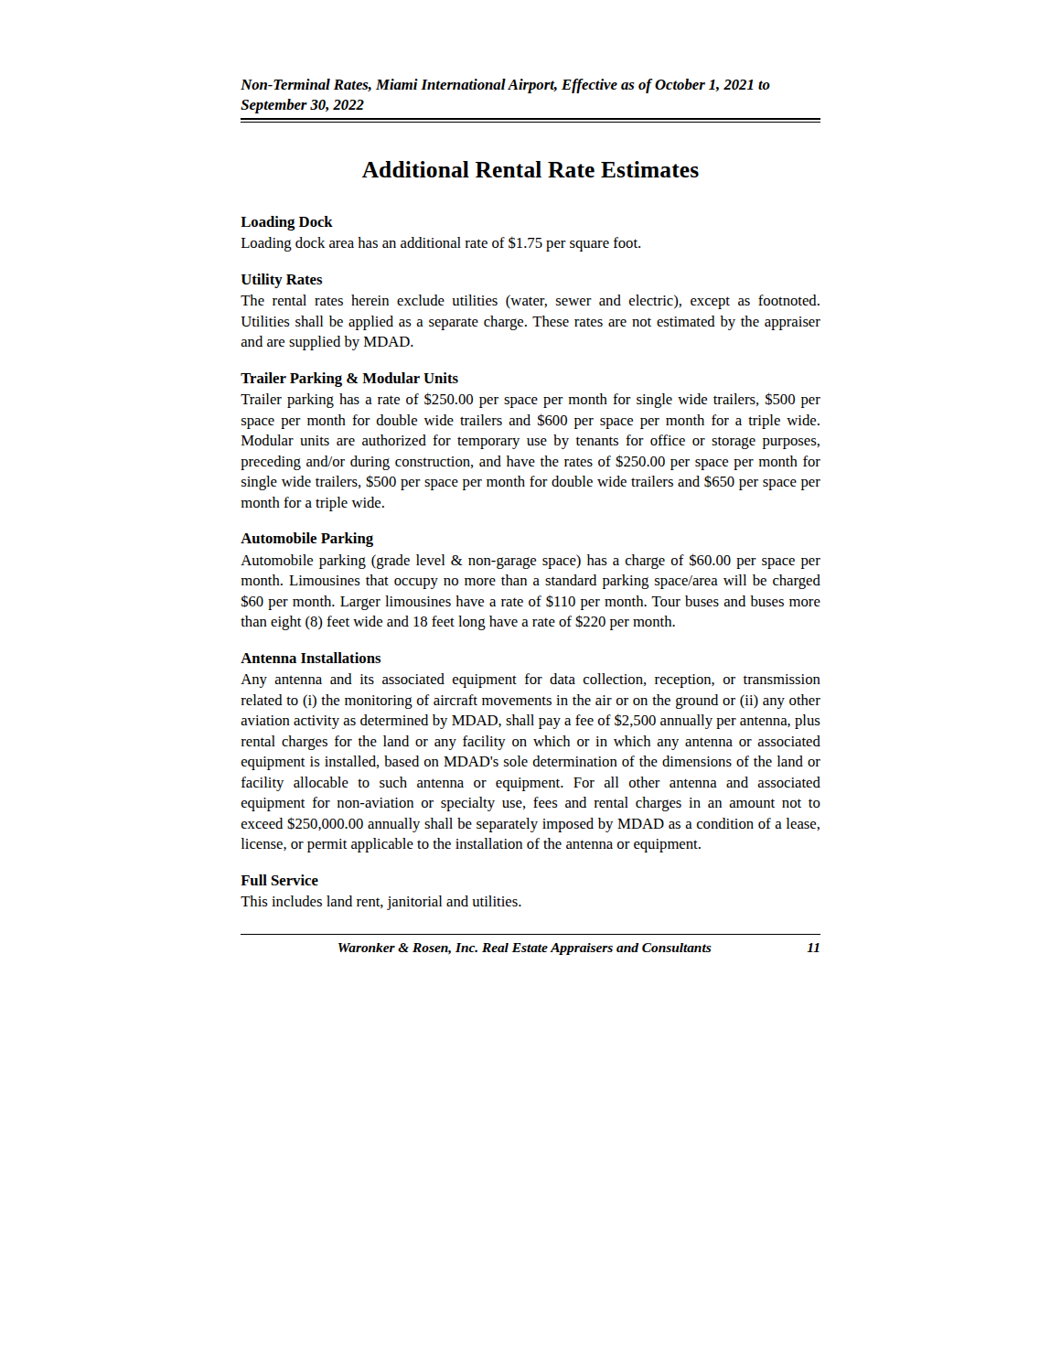Non-Terminal Rates, Miami International Airport, Effective as of October 1, 2021 to September 30, 2022
Additional Rental Rate Estimates
Loading Dock
Loading dock area has an additional rate of $1.75 per square foot.
Utility Rates
The rental rates herein exclude utilities (water, sewer and electric), except as footnoted. Utilities shall be applied as a separate charge. These rates are not estimated by the appraiser and are supplied by MDAD.
Trailer Parking & Modular Units
Trailer parking has a rate of $250.00 per space per month for single wide trailers, $500 per space per month for double wide trailers and $600 per space per month for a triple wide. Modular units are authorized for temporary use by tenants for office or storage purposes, preceding and/or during construction, and have the rates of $250.00 per space per month for single wide trailers, $500 per space per month for double wide trailers and $650 per space per month for a triple wide.
Automobile Parking
Automobile parking (grade level & non-garage space) has a charge of $60.00 per space per month. Limousines that occupy no more than a standard parking space/area will be charged $60 per month. Larger limousines have a rate of $110 per month. Tour buses and buses more than eight (8) feet wide and 18 feet long have a rate of $220 per month.
Antenna Installations
Any antenna and its associated equipment for data collection, reception, or transmission related to (i) the monitoring of aircraft movements in the air or on the ground or (ii) any other aviation activity as determined by MDAD, shall pay a fee of $2,500 annually per antenna, plus rental charges for the land or any facility on which or in which any antenna or associated equipment is installed, based on MDAD's sole determination of the dimensions of the land or facility allocable to such antenna or equipment. For all other antenna and associated equipment for non-aviation or specialty use, fees and rental charges in an amount not to exceed $250,000.00 annually shall be separately imposed by MDAD as a condition of a lease, license, or permit applicable to the installation of the antenna or equipment.
Full Service
This includes land rent, janitorial and utilities.
Waronker & Rosen, Inc. Real Estate Appraisers and Consultants 11